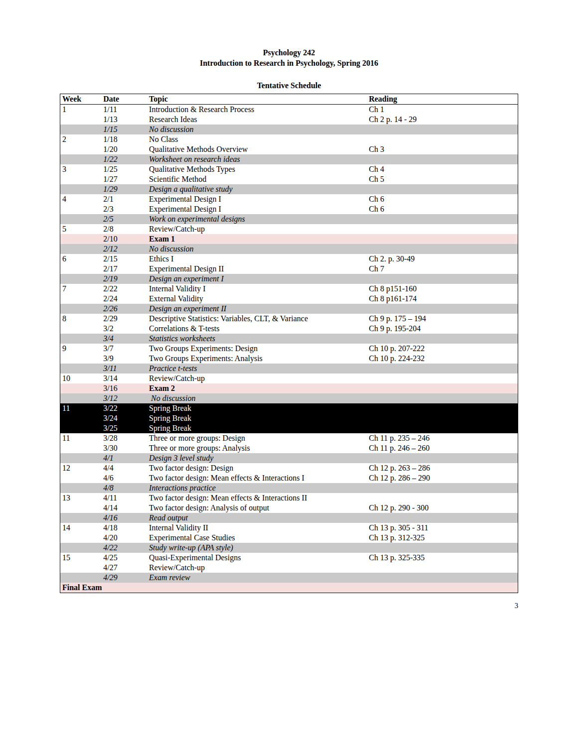Psychology 242
Introduction to Research in Psychology, Spring 2016
Tentative Schedule
| Week | Date | Topic | Reading |
| --- | --- | --- | --- |
| 1 | 1/11 | Introduction & Research Process | Ch 1 |
| | 1/13 | Research Ideas | Ch 2 p. 14 - 29 |
| | 1/15 | No discussion |
| 2 | 1/18 | No Class | |
| | 1/20 | Qualitative Methods Overview | Ch 3 |
| | 1/22 | Worksheet on research ideas |
| 3 | 1/25 | Qualitative Methods Types | Ch 4 |
| | 1/27 | Scientific Method | Ch 5 |
| | 1/29 | Design a qualitative study |
| 4 | 2/1 | Experimental Design I | Ch 6 |
| | 2/3 | Experimental Design I | Ch 6 |
| | 2/5 | Work on experimental designs |
| 5 | 2/8 | Review/Catch-up | |
| | 2/10 | Exam 1 | |
| | 2/12 | No discussion |
| 6 | 2/15 | Ethics I | Ch 2. p. 30-49 |
| | 2/17 | Experimental Design II | Ch 7 |
| | 2/19 | Design an experiment I |
| 7 | 2/22 | Internal Validity I | Ch 8 p151-160 |
| | 2/24 | External Validity | Ch 8 p161-174 |
| | 2/26 | Design an experiment II |
| 8 | 2/29 | Descriptive Statistics: Variables, CLT, & Variance | Ch 9 p. 175 – 194 |
| | 3/2 | Correlations & T-tests | Ch 9 p. 195-204 |
| | 3/4 | Statistics worksheets |
| 9 | 3/7 | Two Groups Experiments: Design | Ch 10 p. 207-222 |
| | 3/9 | Two Groups Experiments: Analysis | Ch 10 p. 224-232 |
| | 3/11 | Practice t-tests |
| 10 | 3/14 | Review/Catch-up | |
| | 3/16 | Exam 2 | |
| | 3/12 | No discussion |
| 11 | 3/22 | Spring Break | |
| | 3/24 | Spring Break | |
| | 3/25 | Spring Break | |
| 11 | 3/28 | Three or more groups: Design | Ch 11 p. 235 – 246 |
| | 3/30 | Three or more groups: Analysis | Ch 11 p. 246 – 260 |
| | 4/1 | Design 3 level study |
| 12 | 4/4 | Two factor design: Design | Ch 12 p. 263 – 286 |
| | 4/6 | Two factor design: Mean effects & Interactions I | Ch 12 p. 286 – 290 |
| | 4/8 | Interactions practice |
| 13 | 4/11 | Two factor design: Mean effects & Interactions II | |
| | 4/14 | Two factor design: Analysis of output | Ch 12 p. 290 - 300 |
| | 4/16 | Read output |
| 14 | 4/18 | Internal Validity II | Ch 13 p. 305 - 311 |
| | 4/20 | Experimental Case Studies | Ch 13 p. 312-325 |
| | 4/22 | Study write-up (APA style) |
| 15 | 4/25 | Quasi-Experimental Designs | Ch 13 p. 325-335 |
| | 4/27 | Review/Catch-up | |
| | 4/29 | Exam review |
| Final Exam | | |
3